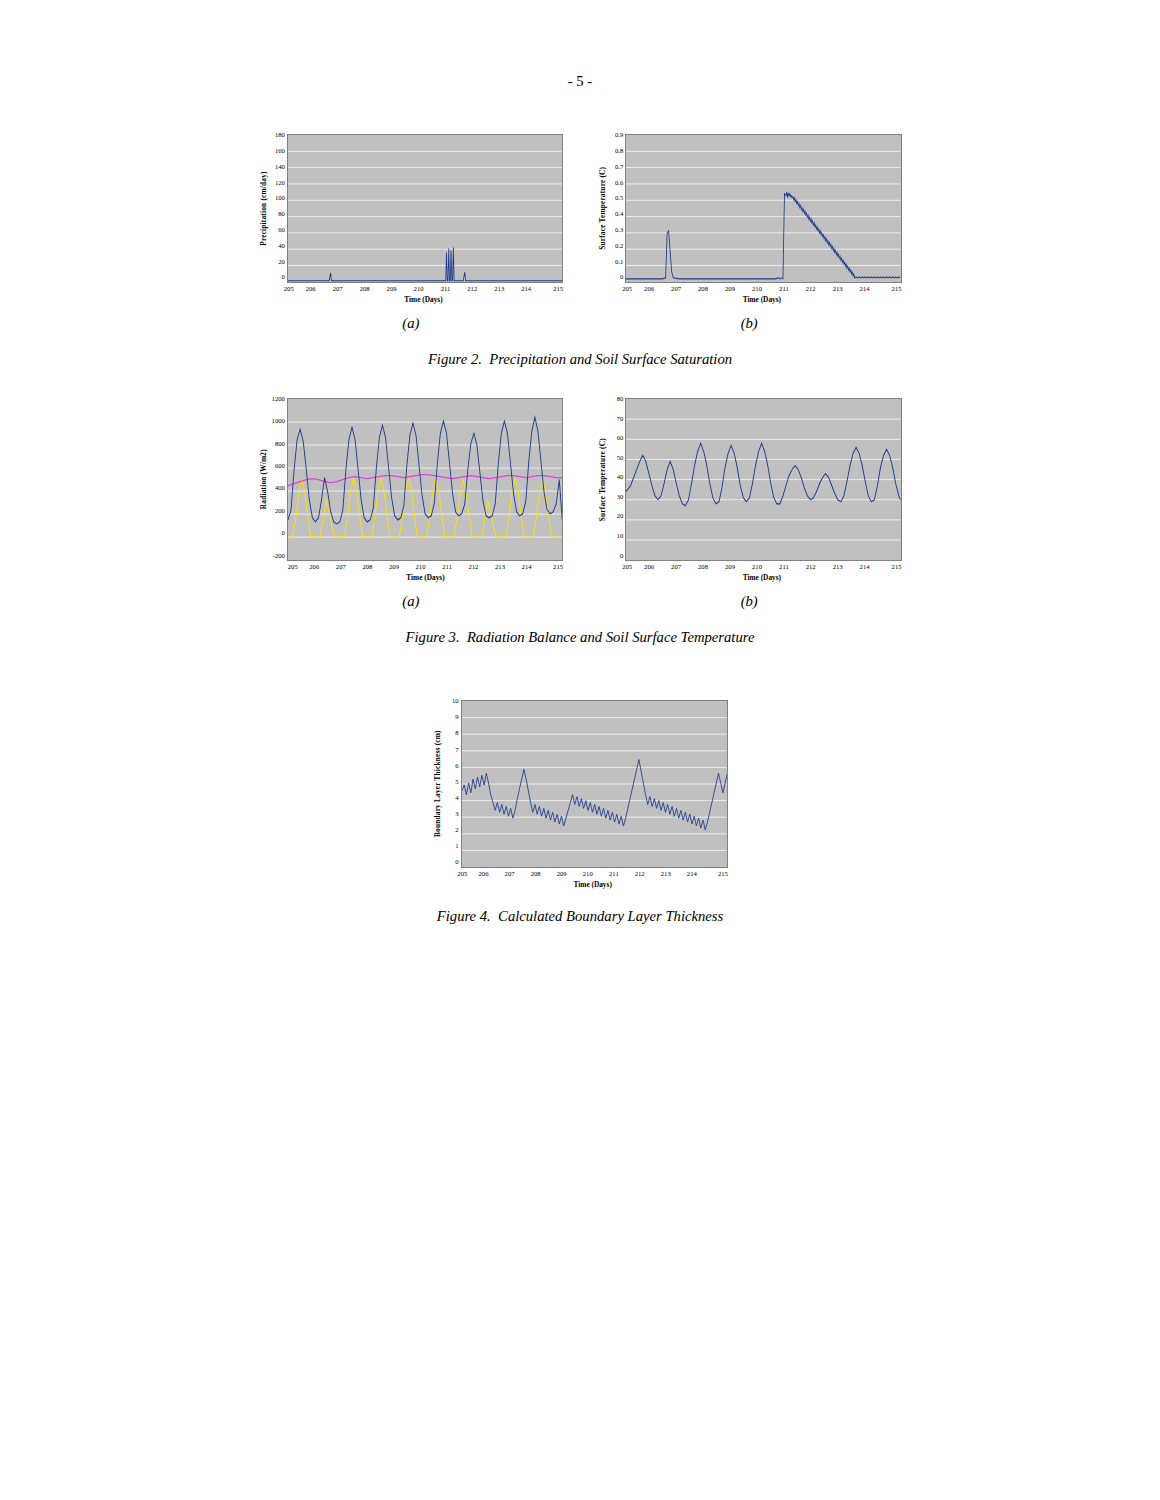- 5 -
Precipitation (cm/day)
180160140120100806040200
205206207208209210211212213214215
Time (Days)
(a)
Surface Temperature (C)
0.90.80.70.60.50.40.30.20.10
205206207208209210211212213214215
Time (Days)
(b)
Figure 2. Precipitation and Soil Surface Saturation
Radiation (W/m2)
120010008006004002000-200
205206207208209210211212213214215
Time (Days)
(a)
Surface Temperature (C)
80706050403020100
205206207208209210211212213214215
Time (Days)
(b)
Figure 3. Radiation Balance and Soil Surface Temperature
Boundary Layer Thickness (cm)
109876543210
205206207208209210211212213214215
Time (Days)
Figure 4. Calculated Boundary Layer Thickness